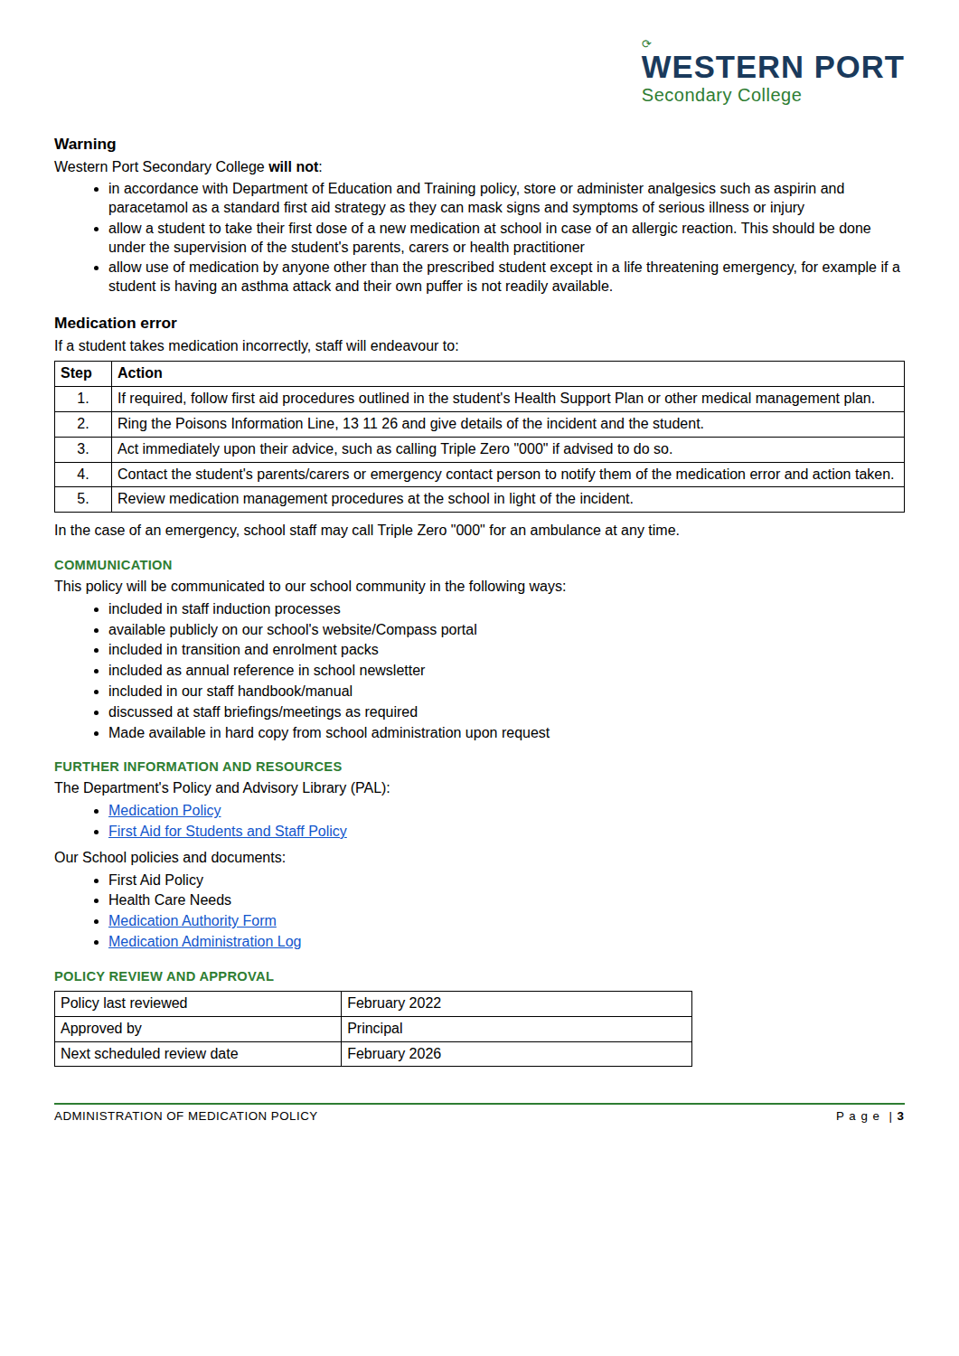⟳
WESTERN PORT
Secondary College
Warning
Western Port Secondary College will not:
in accordance with Department of Education and Training policy, store or administer analgesics such as aspirin and paracetamol as a standard first aid strategy as they can mask signs and symptoms of serious illness or injury
allow a student to take their first dose of a new medication at school in case of an allergic reaction. This should be done under the supervision of the student's parents, carers or health practitioner
allow use of medication by anyone other than the prescribed student except in a life threatening emergency, for example if a student is having an asthma attack and their own puffer is not readily available.
Medication error
If a student takes medication incorrectly, staff will endeavour to:
| Step | Action |
| --- | --- |
| 1. | If required, follow first aid procedures outlined in the student's Health Support Plan or other medical management plan. |
| 2. | Ring the Poisons Information Line, 13 11 26 and give details of the incident and the student. |
| 3. | Act immediately upon their advice, such as calling Triple Zero "000" if advised to do so. |
| 4. | Contact the student's parents/carers or emergency contact person to notify them of the medication error and action taken. |
| 5. | Review medication management procedures at the school in light of the incident. |
In the case of an emergency, school staff may call Triple Zero "000" for an ambulance at any time.
COMMUNICATION
This policy will be communicated to our school community in the following ways:
included in staff induction processes
available publicly on our school's website/Compass portal
included in transition and enrolment packs
included as annual reference in school newsletter
included in our staff handbook/manual
discussed at staff briefings/meetings as required
Made available in hard copy from school administration upon request
FURTHER INFORMATION AND RESOURCES
The Department's Policy and Advisory Library (PAL):
Medication Policy
First Aid for Students and Staff Policy
Our School policies and documents:
First Aid Policy
Health Care Needs
Medication Authority Form
Medication Administration Log
POLICY REVIEW AND APPROVAL
| Policy last reviewed | February 2022 |
| Approved by | Principal |
| Next scheduled review date | February 2026 |
ADMINISTRATION OF MEDICATION POLICY
P a g e | 3